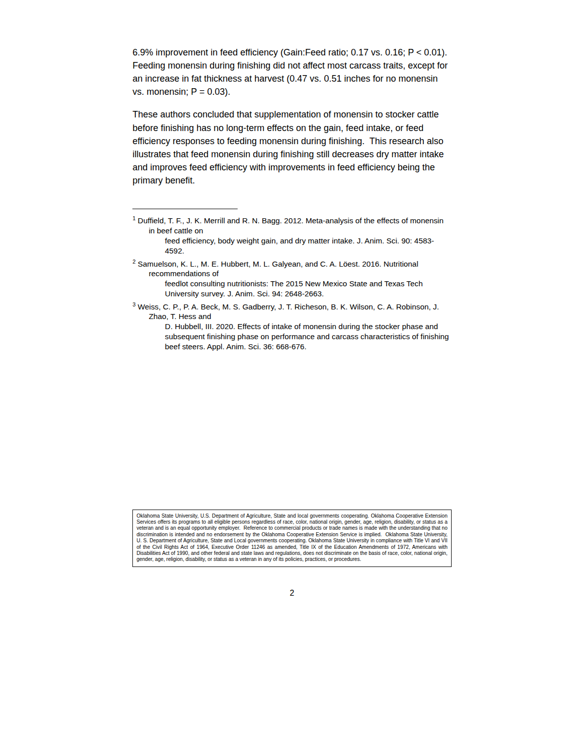6.9% improvement in feed efficiency (Gain:Feed ratio; 0.17 vs. 0.16; P < 0.01). Feeding monensin during finishing did not affect most carcass traits, except for an increase in fat thickness at harvest (0.47 vs. 0.51 inches for no monensin vs. monensin; P = 0.03).
These authors concluded that supplementation of monensin to stocker cattle before finishing has no long-term effects on the gain, feed intake, or feed efficiency responses to feeding monensin during finishing. This research also illustrates that feed monensin during finishing still decreases dry matter intake and improves feed efficiency with improvements in feed efficiency being the primary benefit.
1 Duffield, T. F., J. K. Merrill and R. N. Bagg. 2012. Meta-analysis of the effects of monensin in beef cattle onfeed efficiency, body weight gain, and dry matter intake. J. Anim. Sci. 90: 4583-4592.
2 Samuelson, K. L., M. E. Hubbert, M. L. Galyean, and C. A. Löest. 2016. Nutritional recommendations offeedlot consulting nutritionists: The 2015 New Mexico State and Texas Tech University survey. J. Anim. Sci. 94: 2648-2663.
3 Weiss, C. P., P. A. Beck, M. S. Gadberry, J. T. Richeson, B. K. Wilson, C. A. Robinson, J. Zhao, T. Hess andD. Hubbell, III. 2020. Effects of intake of monensin during the stocker phase and subsequent finishing phase on performance and carcass characteristics of finishing beef steers. Appl. Anim. Sci. 36: 668-676.
Oklahoma State University, U.S. Department of Agriculture, State and local governments cooperating. Oklahoma Cooperative Extension Services offers its programs to all eligible persons regardless of race, color, national origin, gender, age, religion, disability, or status as a veteran and is an equal opportunity employer. Reference to commercial products or trade names is made with the understanding that no discrimination is intended and no endorsement by the Oklahoma Cooperative Extension Service is implied. Oklahoma State University, U. S. Department of Agriculture, State and Local governments cooperating. Oklahoma State University in compliance with Title VI and VII of the Civil Rights Act of 1964, Executive Order 11246 as amended, Title IX of the Education Amendments of 1972, Americans with Disabilities Act of 1990, and other federal and state laws and regulations, does not discriminate on the basis of race, color, national origin, gender, age, religion, disability, or status as a veteran in any of its policies, practices, or procedures.
2